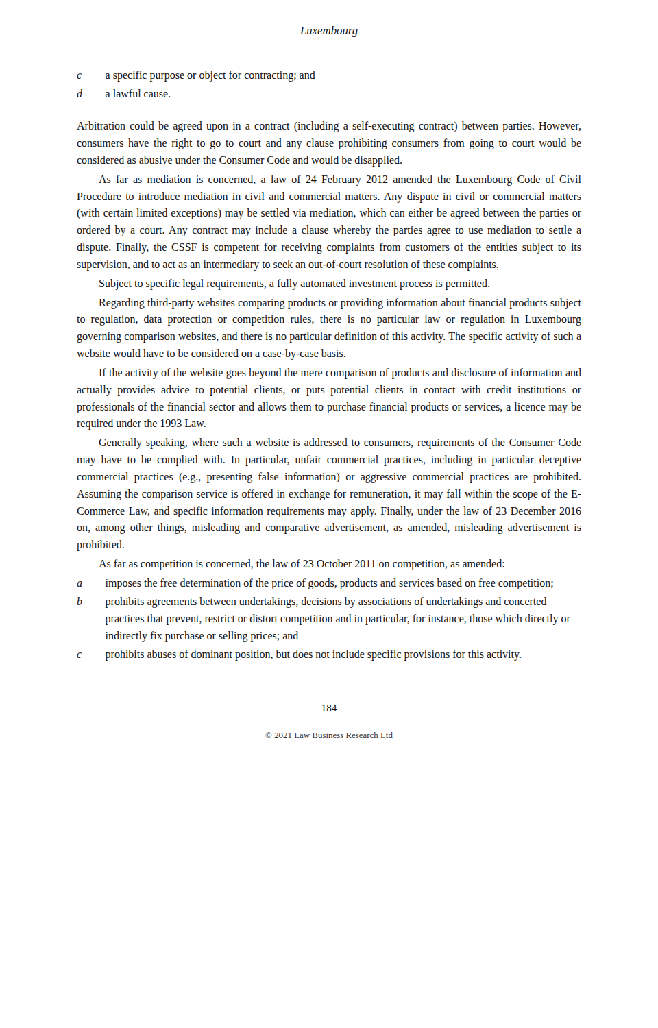Luxembourg
ca specific purpose or object for contracting; and
da lawful cause.
Arbitration could be agreed upon in a contract (including a self-executing contract) between parties. However, consumers have the right to go to court and any clause prohibiting consumers from going to court would be considered as abusive under the Consumer Code and would be disapplied.
As far as mediation is concerned, a law of 24 February 2012 amended the Luxembourg Code of Civil Procedure to introduce mediation in civil and commercial matters. Any dispute in civil or commercial matters (with certain limited exceptions) may be settled via mediation, which can either be agreed between the parties or ordered by a court. Any contract may include a clause whereby the parties agree to use mediation to settle a dispute. Finally, the CSSF is competent for receiving complaints from customers of the entities subject to its supervision, and to act as an intermediary to seek an out-of-court resolution of these complaints.
Subject to specific legal requirements, a fully automated investment process is permitted.
Regarding third-party websites comparing products or providing information about financial products subject to regulation, data protection or competition rules, there is no particular law or regulation in Luxembourg governing comparison websites, and there is no particular definition of this activity. The specific activity of such a website would have to be considered on a case-by-case basis.
If the activity of the website goes beyond the mere comparison of products and disclosure of information and actually provides advice to potential clients, or puts potential clients in contact with credit institutions or professionals of the financial sector and allows them to purchase financial products or services, a licence may be required under the 1993 Law.
Generally speaking, where such a website is addressed to consumers, requirements of the Consumer Code may have to be complied with. In particular, unfair commercial practices, including in particular deceptive commercial practices (e.g., presenting false information) or aggressive commercial practices are prohibited. Assuming the comparison service is offered in exchange for remuneration, it may fall within the scope of the E-Commerce Law, and specific information requirements may apply. Finally, under the law of 23 December 2016 on, among other things, misleading and comparative advertisement, as amended, misleading advertisement is prohibited.
As far as competition is concerned, the law of 23 October 2011 on competition, as amended:
aimposes the free determination of the price of goods, products and services based on free competition;
bprohibits agreements between undertakings, decisions by associations of undertakings and concerted practices that prevent, restrict or distort competition and in particular, for instance, those which directly or indirectly fix purchase or selling prices; and
cprohibits abuses of dominant position, but does not include specific provisions for this activity.
184
© 2021 Law Business Research Ltd